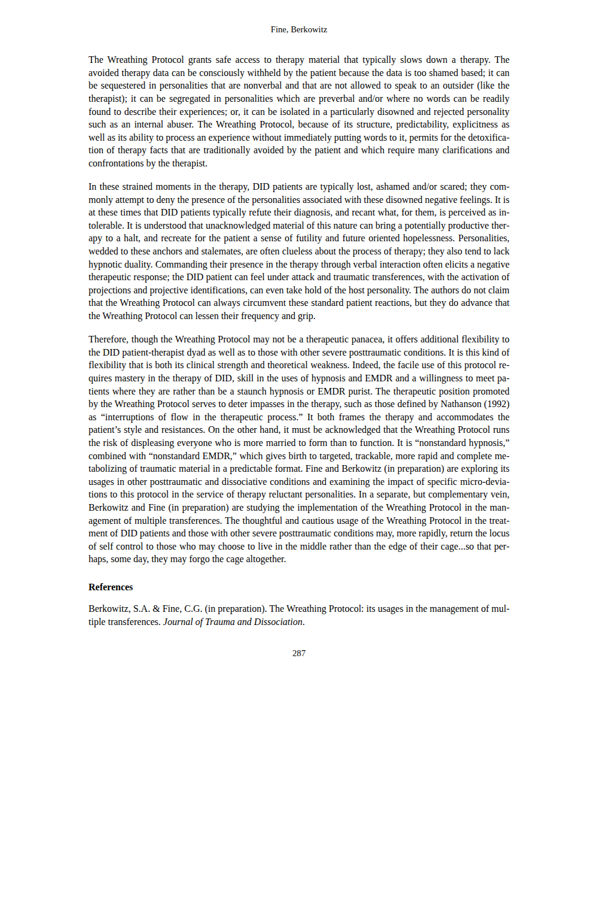Fine, Berkowitz
The Wreathing Protocol grants safe access to therapy material that typically slows down a therapy. The avoided therapy data can be consciously withheld by the patient because the data is too shamed based; it can be sequestered in personalities that are nonverbal and that are not allowed to speak to an outsider (like the therapist); it can be segregated in personalities which are preverbal and/or where no words can be readily found to describe their experiences; or, it can be isolated in a particularly disowned and rejected personality such as an internal abuser. The Wreathing Protocol, because of its structure, predictability, explicitness as well as its ability to process an experience without immediately putting words to it, permits for the detoxification of therapy facts that are traditionally avoided by the patient and which require many clarifications and confrontations by the therapist.
In these strained moments in the therapy, DID patients are typically lost, ashamed and/or scared; they commonly attempt to deny the presence of the personalities associated with these disowned negative feelings. It is at these times that DID patients typically refute their diagnosis, and recant what, for them, is perceived as intolerable. It is understood that unacknowledged material of this nature can bring a potentially productive therapy to a halt, and recreate for the patient a sense of futility and future oriented hopelessness. Personalities, wedded to these anchors and stalemates, are often clueless about the process of therapy; they also tend to lack hypnotic duality. Commanding their presence in the therapy through verbal interaction often elicits a negative therapeutic response; the DID patient can feel under attack and traumatic transferences, with the activation of projections and projective identifications, can even take hold of the host personality. The authors do not claim that the Wreathing Protocol can always circumvent these standard patient reactions, but they do advance that the Wreathing Protocol can lessen their frequency and grip.
Therefore, though the Wreathing Protocol may not be a therapeutic panacea, it offers additional flexibility to the DID patient-therapist dyad as well as to those with other severe posttraumatic conditions. It is this kind of flexibility that is both its clinical strength and theoretical weakness. Indeed, the facile use of this protocol requires mastery in the therapy of DID, skill in the uses of hypnosis and EMDR and a willingness to meet patients where they are rather than be a staunch hypnosis or EMDR purist. The therapeutic position promoted by the Wreathing Protocol serves to deter impasses in the therapy, such as those defined by Nathanson (1992) as “interruptions of flow in the therapeutic process.” It both frames the therapy and accommodates the patient’s style and resistances. On the other hand, it must be acknowledged that the Wreathing Protocol runs the risk of displeasing everyone who is more married to form than to function. It is “nonstandard hypnosis,” combined with “nonstandard EMDR,” which gives birth to targeted, trackable, more rapid and complete metabolizing of traumatic material in a predictable format. Fine and Berkowitz (in preparation) are exploring its usages in other posttraumatic and dissociative conditions and examining the impact of specific micro-deviations to this protocol in the service of therapy reluctant personalities. In a separate, but complementary vein, Berkowitz and Fine (in preparation) are studying the implementation of the Wreathing Protocol in the management of multiple transferences. The thoughtful and cautious usage of the Wreathing Protocol in the treatment of DID patients and those with other severe posttraumatic conditions may, more rapidly, return the locus of self control to those who may choose to live in the middle rather than the edge of their cage...so that perhaps, some day, they may forgo the cage altogether.
References
Berkowitz, S.A. & Fine, C.G. (in preparation). The Wreathing Protocol: its usages in the management of multiple transferences. Journal of Trauma and Dissociation.
287